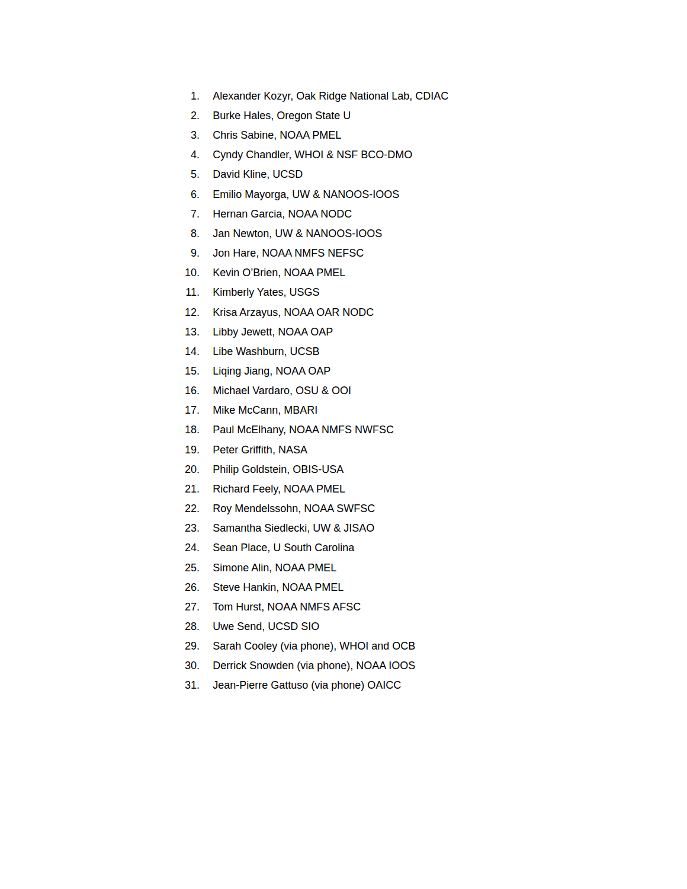Alexander Kozyr, Oak Ridge National Lab, CDIAC
Burke Hales, Oregon State U
Chris Sabine, NOAA PMEL
Cyndy Chandler, WHOI & NSF BCO-DMO
David Kline, UCSD
Emilio Mayorga, UW & NANOOS-IOOS
Hernan Garcia, NOAA NODC
Jan Newton, UW & NANOOS-IOOS
Jon Hare, NOAA NMFS NEFSC
Kevin O’Brien, NOAA PMEL
Kimberly Yates, USGS
Krisa Arzayus, NOAA OAR NODC
Libby Jewett, NOAA OAP
Libe Washburn, UCSB
Liqing Jiang, NOAA OAP
Michael Vardaro, OSU & OOI
Mike McCann, MBARI
Paul McElhany, NOAA NMFS NWFSC
Peter Griffith, NASA
Philip Goldstein, OBIS-USA
Richard Feely, NOAA PMEL
Roy Mendelssohn, NOAA SWFSC
Samantha Siedlecki, UW & JISAO
Sean Place, U South Carolina
Simone Alin, NOAA PMEL
Steve Hankin, NOAA PMEL
Tom Hurst, NOAA NMFS AFSC
Uwe Send, UCSD SIO
Sarah Cooley (via phone), WHOI and OCB
Derrick Snowden (via phone), NOAA IOOS
Jean-Pierre Gattuso (via phone) OAICC